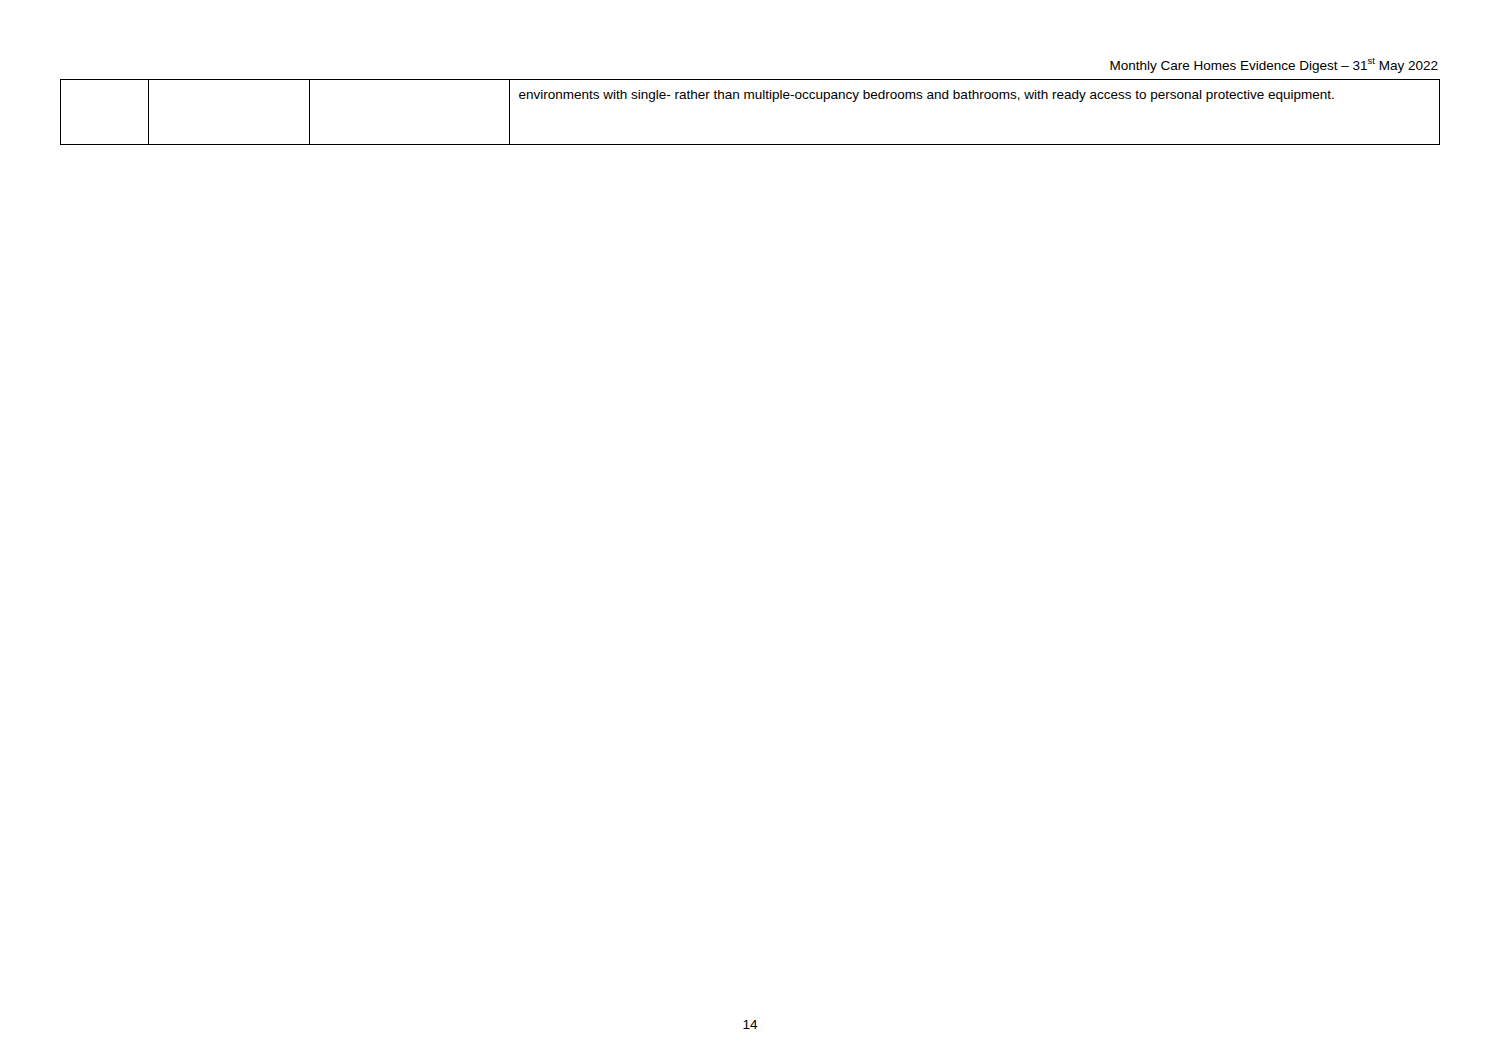Monthly Care Homes Evidence Digest – 31st May 2022
| | | | environments with single- rather than multiple-occupancy bedrooms and bathrooms, with ready access to personal protective equipment. |
14